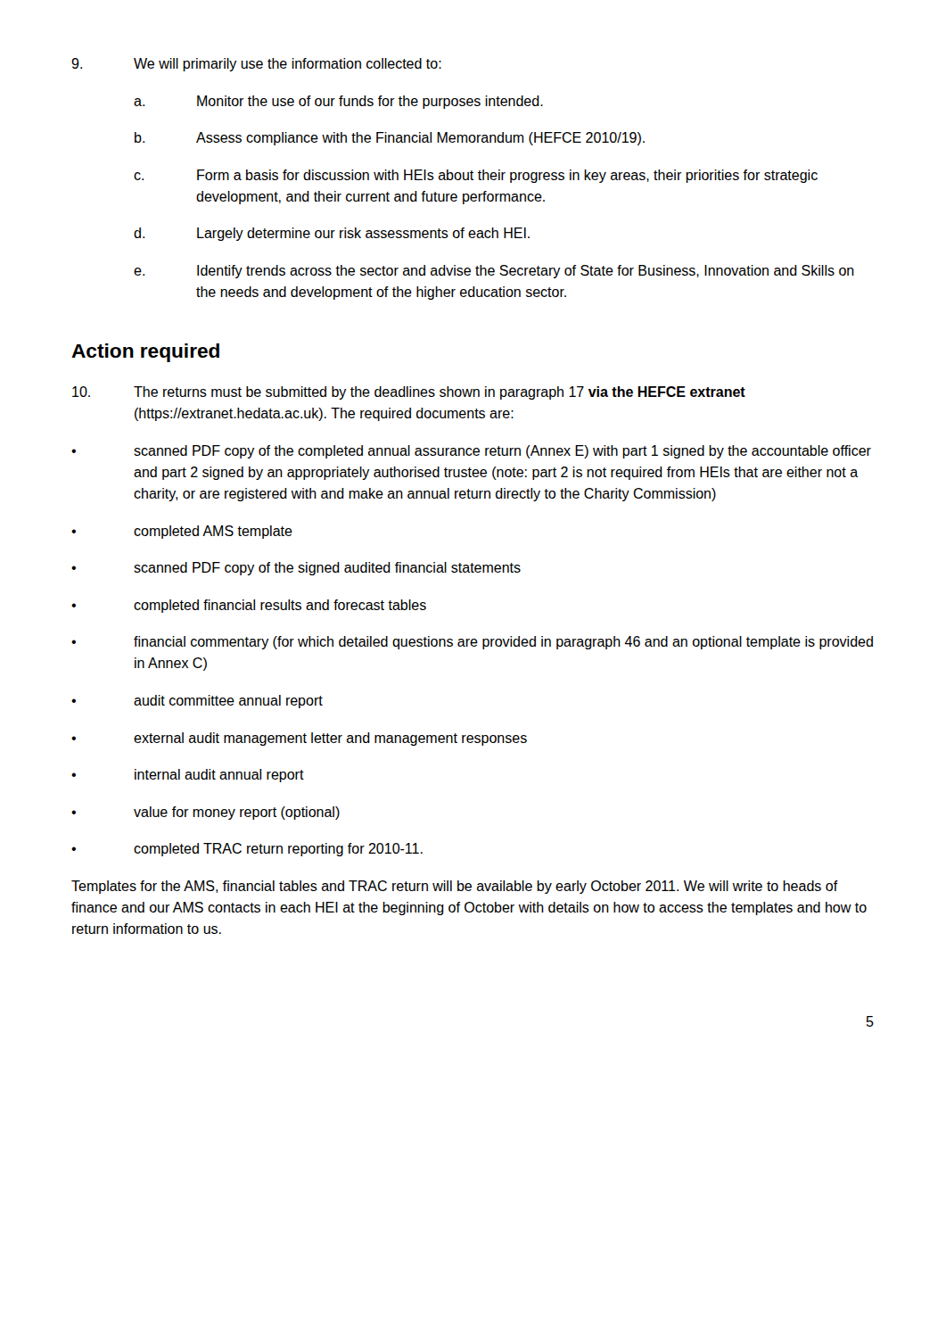9.
We will primarily use the information collected to:
a.
Monitor the use of our funds for the purposes intended.
b.
Assess compliance with the Financial Memorandum (HEFCE 2010/19).
c.
Form a basis for discussion with HEIs about their progress in key areas, their priorities for strategic development, and their current and future performance.
d.
Largely determine our risk assessments of each HEI.
e.
Identify trends across the sector and advise the Secretary of State for Business, Innovation and Skills on the needs and development of the higher education sector.
Action required
10.
The returns must be submitted by the deadlines shown in paragraph 17 via the HEFCE extranet (https://extranet.hedata.ac.uk). The required documents are:
scanned PDF copy of the completed annual assurance return (Annex E) with part 1 signed by the accountable officer and part 2 signed by an appropriately authorised trustee (note: part 2 is not required from HEIs that are either not a charity, or are registered with and make an annual return directly to the Charity Commission)
completed AMS template
scanned PDF copy of the signed audited financial statements
completed financial results and forecast tables
financial commentary (for which detailed questions are provided in paragraph 46 and an optional template is provided in Annex C)
audit committee annual report
external audit management letter and management responses
internal audit annual report
value for money report (optional)
completed TRAC return reporting for 2010-11.
Templates for the AMS, financial tables and TRAC return will be available by early October 2011. We will write to heads of finance and our AMS contacts in each HEI at the beginning of October with details on how to access the templates and how to return information to us.
5